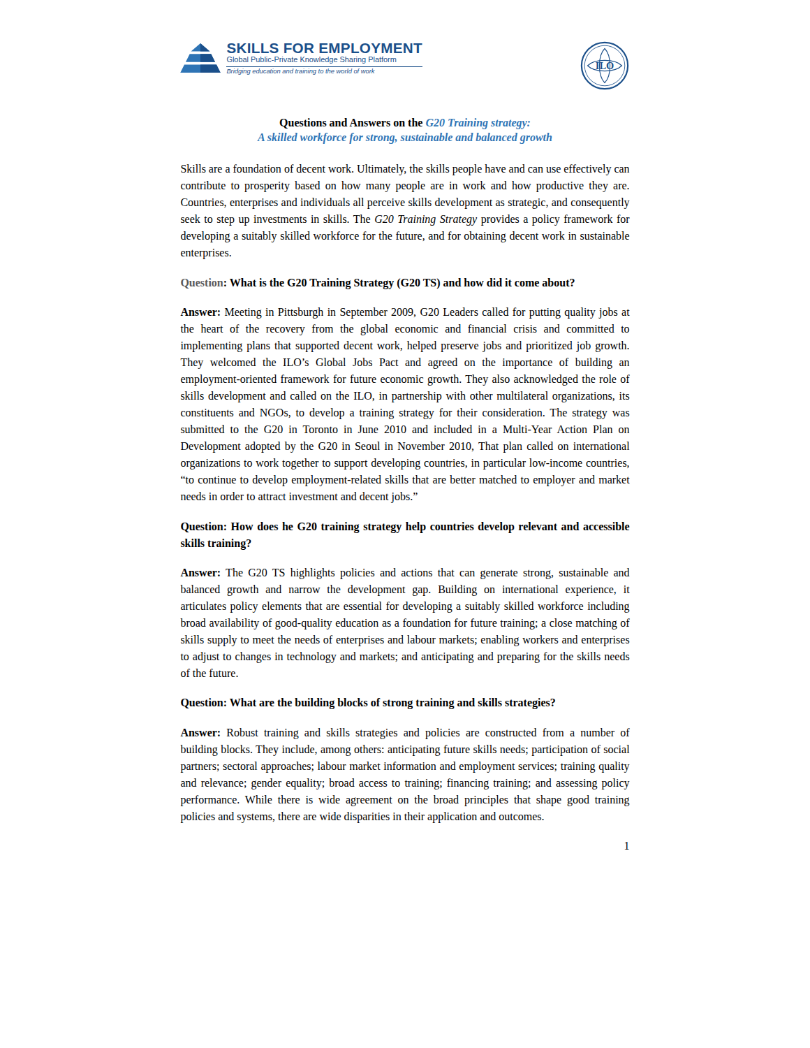SKILLS FOR EMPLOYMENT Global Public-Private Knowledge Sharing Platform Bridging education and training to the world of work
ILO
Questions and Answers on the G20 Training strategy: A skilled workforce for strong, sustainable and balanced growth
Skills are a foundation of decent work. Ultimately, the skills people have and can use effectively can contribute to prosperity based on how many people are in work and how productive they are. Countries, enterprises and individuals all perceive skills development as strategic, and consequently seek to step up investments in skills. The G20 Training Strategy provides a policy framework for developing a suitably skilled workforce for the future, and for obtaining decent work in sustainable enterprises.
Question: What is the G20 Training Strategy (G20 TS) and how did it come about?
Answer: Meeting in Pittsburgh in September 2009, G20 Leaders called for putting quality jobs at the heart of the recovery from the global economic and financial crisis and committed to implementing plans that supported decent work, helped preserve jobs and prioritized job growth. They welcomed the ILO’s Global Jobs Pact and agreed on the importance of building an employment-oriented framework for future economic growth. They also acknowledged the role of skills development and called on the ILO, in partnership with other multilateral organizations, its constituents and NGOs, to develop a training strategy for their consideration. The strategy was submitted to the G20 in Toronto in June 2010 and included in a Multi-Year Action Plan on Development adopted by the G20 in Seoul in November 2010, That plan called on international organizations to work together to support developing countries, in particular low-income countries, “to continue to develop employment-related skills that are better matched to employer and market needs in order to attract investment and decent jobs.”
Question: How does he G20 training strategy help countries develop relevant and accessible skills training?
Answer: The G20 TS highlights policies and actions that can generate strong, sustainable and balanced growth and narrow the development gap. Building on international experience, it articulates policy elements that are essential for developing a suitably skilled workforce including broad availability of good-quality education as a foundation for future training; a close matching of skills supply to meet the needs of enterprises and labour markets; enabling workers and enterprises to adjust to changes in technology and markets; and anticipating and preparing for the skills needs of the future.
Question: What are the building blocks of strong training and skills strategies?
Answer: Robust training and skills strategies and policies are constructed from a number of building blocks. They include, among others: anticipating future skills needs; participation of social partners; sectoral approaches; labour market information and employment services; training quality and relevance; gender equality; broad access to training; financing training; and assessing policy performance. While there is wide agreement on the broad principles that shape good training policies and systems, there are wide disparities in their application and outcomes.
1